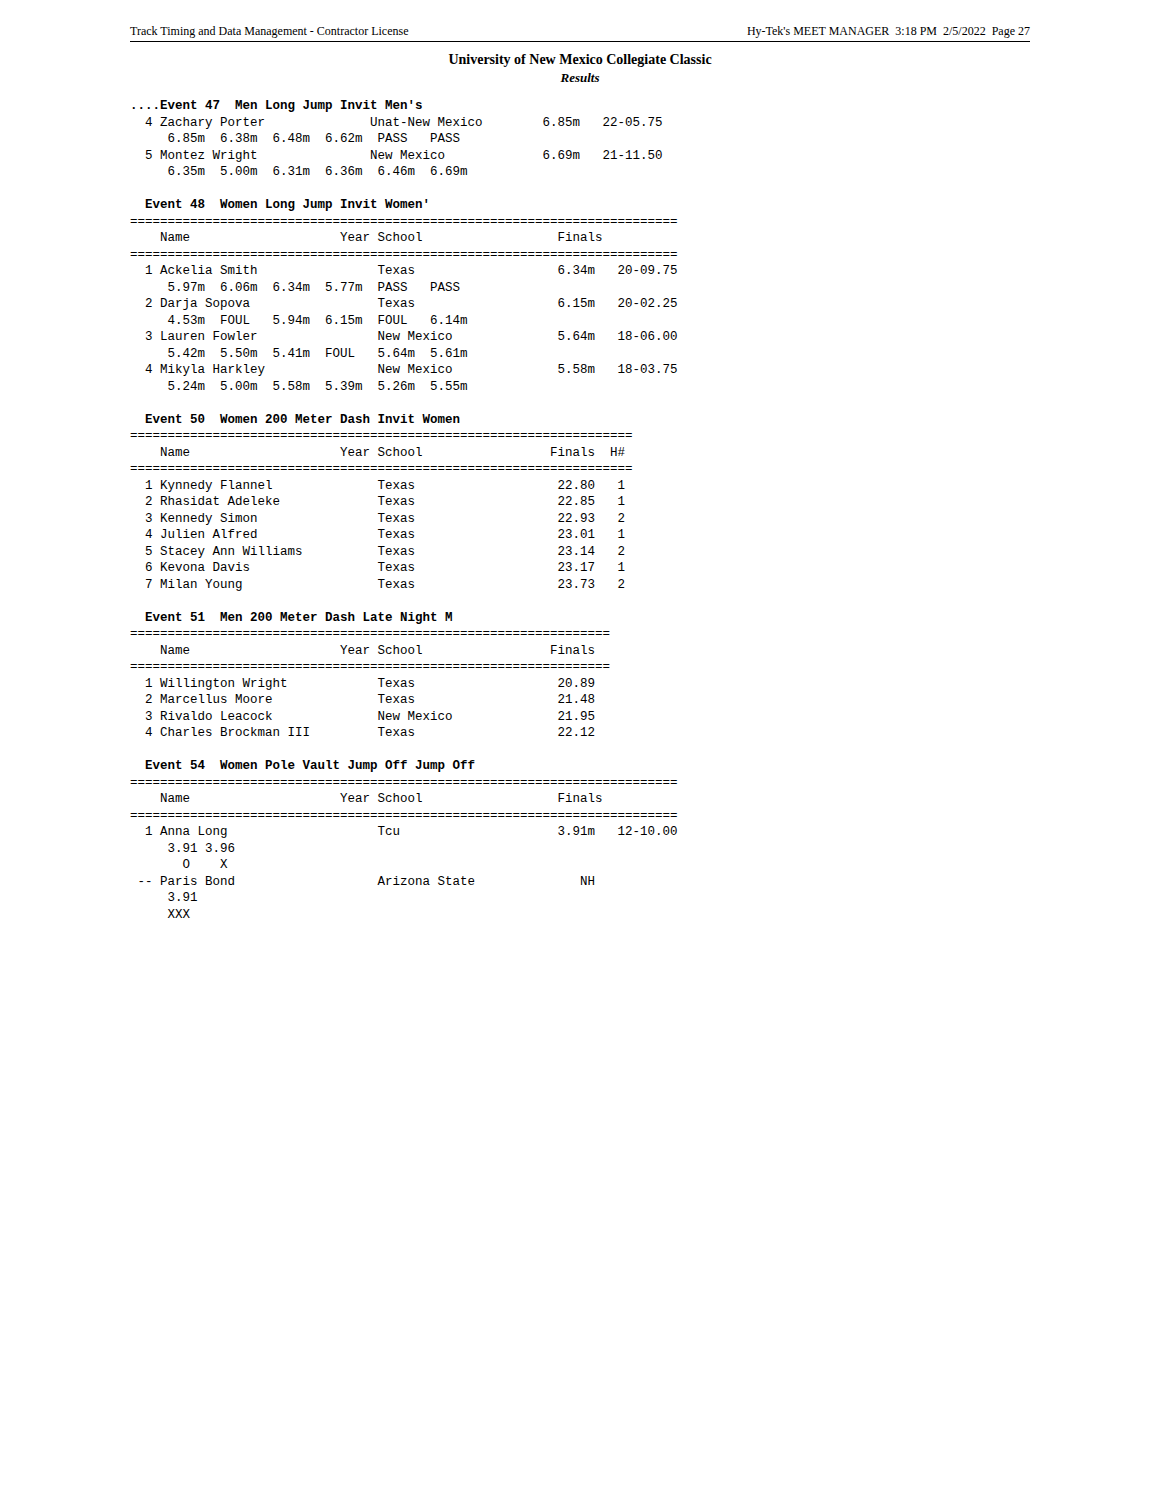Track Timing and Data Management - Contractor License Hy-Tek's MEET MANAGER 3:18 PM 2/5/2022 Page 27
University of New Mexico Collegiate Classic
Results
....Event 47  Men Long Jump Invit Men's
  4 Zachary Porter              Unat-New Mexico        6.85m   22-05.75
     6.85m  6.38m  6.48m  6.62m  PASS   PASS
  5 Montez Wright               New Mexico             6.69m   21-11.50
     6.35m  5.00m  6.31m  6.36m  6.46m  6.69m

  Event 48  Women Long Jump Invit Women'
=========================================================================
    Name                    Year School                  Finals
=========================================================================
  1 Ackelia Smith                Texas                   6.34m   20-09.75
     5.97m  6.06m  6.34m  5.77m  PASS   PASS
  2 Darja Sopova                 Texas                   6.15m   20-02.25
     4.53m  FOUL   5.94m  6.15m  FOUL   6.14m
  3 Lauren Fowler                New Mexico              5.64m   18-06.00
     5.42m  5.50m  5.41m  FOUL   5.64m  5.61m
  4 Mikyla Harkley               New Mexico              5.58m   18-03.75
     5.24m  5.00m  5.58m  5.39m  5.26m  5.55m

  Event 50  Women 200 Meter Dash Invit Women
===================================================================
    Name                    Year School                 Finals  H#
===================================================================
  1 Kynnedy Flannel              Texas                   22.80   1
  2 Rhasidat Adeleke             Texas                   22.85   1
  3 Kennedy Simon                Texas                   22.93   2
  4 Julien Alfred                Texas                   23.01   1
  5 Stacey Ann Williams          Texas                   23.14   2
  6 Kevona Davis                 Texas                   23.17   1
  7 Milan Young                  Texas                   23.73   2

  Event 51  Men 200 Meter Dash Late Night M
================================================================
    Name                    Year School                 Finals
================================================================
  1 Willington Wright            Texas                   20.89
  2 Marcellus Moore              Texas                   21.48
  3 Rivaldo Leacock              New Mexico              21.95
  4 Charles Brockman III         Texas                   22.12

  Event 54  Women Pole Vault Jump Off Jump Off
=========================================================================
    Name                    Year School                  Finals
=========================================================================
  1 Anna Long                    Tcu                     3.91m   12-10.00
     3.91 3.96
       O    X
 -- Paris Bond                   Arizona State              NH
     3.91
     XXX